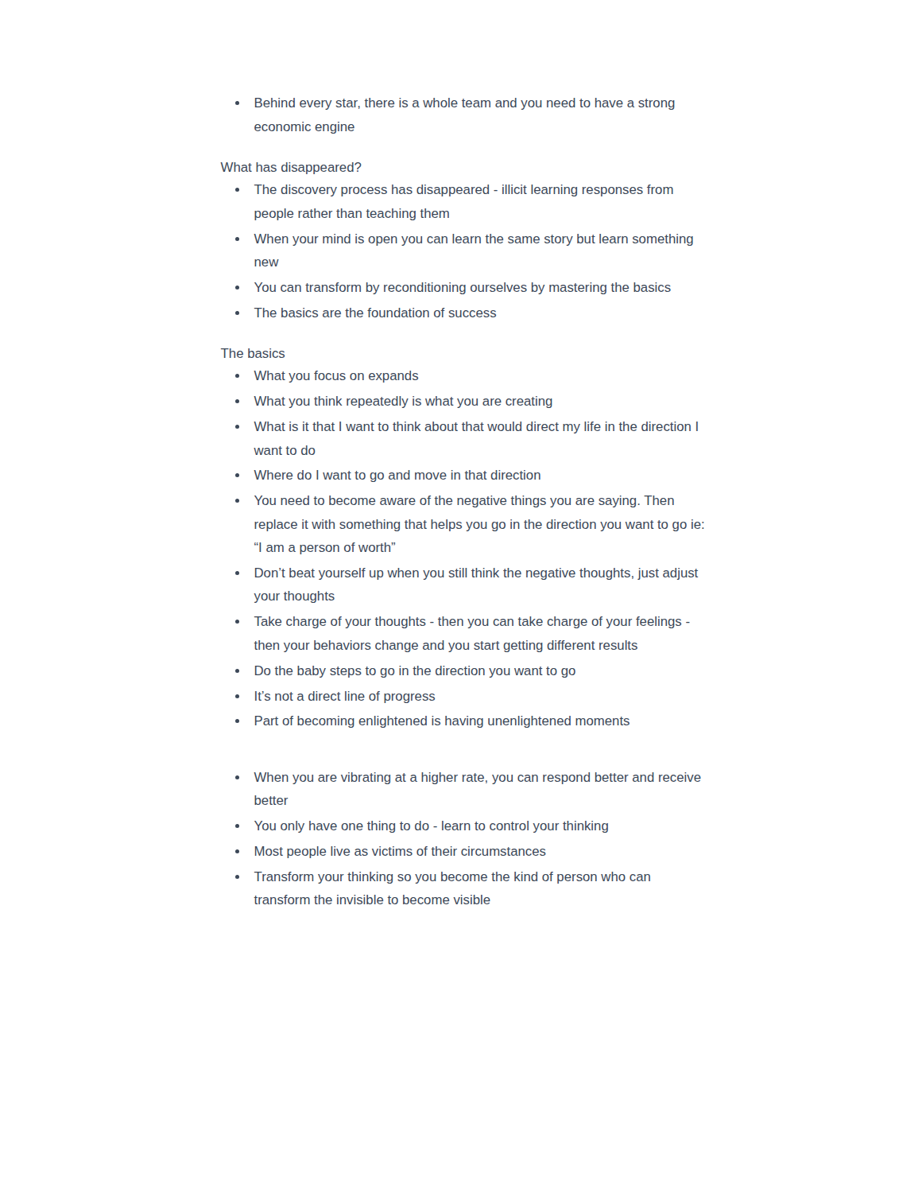Behind every star, there is a whole team and you need to have a strong economic engine
What has disappeared?
The discovery process has disappeared - illicit learning responses from people rather than teaching them
When your mind is open you can learn the same story but learn something new
You can transform by reconditioning ourselves by mastering the basics
The basics are the foundation of success
The basics
What you focus on expands
What you think repeatedly is what you are creating
What is it that I want to think about that would direct my life in the direction I want to do
Where do I want to go and move in that direction
You need to become aware of the negative things you are saying. Then replace it with something that helps you go in the direction you want to go ie: “I am a person of worth”
Don’t beat yourself up when you still think the negative thoughts, just adjust your thoughts
Take charge of your thoughts - then you can take charge of your feelings - then your behaviors change and you start getting different results
Do the baby steps to go in the direction you want to go
It’s not a direct line of progress
Part of becoming enlightened is having unenlightened moments
When you are vibrating at a higher rate, you can respond better and receive better
You only have one thing to do - learn to control your thinking
Most people live as victims of their circumstances
Transform your thinking so you become the kind of person who can transform the invisible to become visible